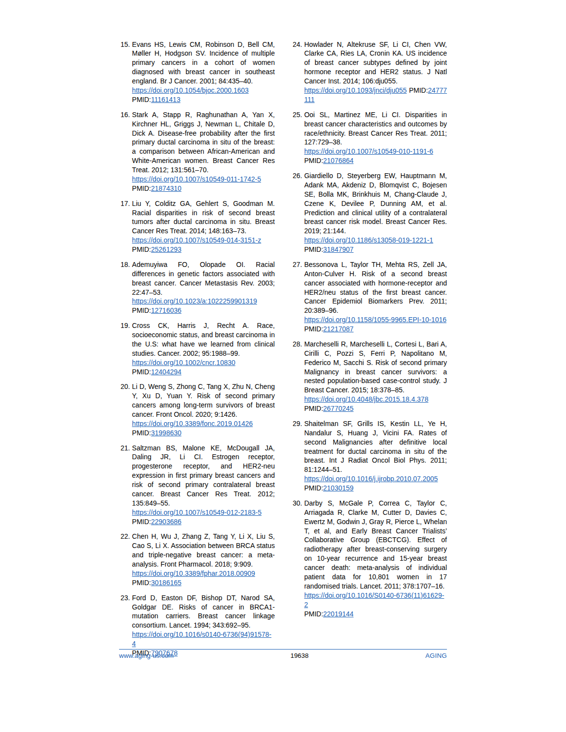15. Evans HS, Lewis CM, Robinson D, Bell CM, Møller H, Hodgson SV. Incidence of multiple primary cancers in a cohort of women diagnosed with breast cancer in southeast england. Br J Cancer. 2001; 84:435–40. https://doi.org/10.1054/bjoc.2000.1603 PMID:11161413
16. Stark A, Stapp R, Raghunathan A, Yan X, Kirchner HL, Griggs J, Newman L, Chitale D, Dick A. Disease-free probability after the first primary ductal carcinoma in situ of the breast: a comparison between African-American and White-American women. Breast Cancer Res Treat. 2012; 131:561–70. https://doi.org/10.1007/s10549-011-1742-5 PMID:21874310
17. Liu Y, Colditz GA, Gehlert S, Goodman M. Racial disparities in risk of second breast tumors after ductal carcinoma in situ. Breast Cancer Res Treat. 2014; 148:163–73. https://doi.org/10.1007/s10549-014-3151-z PMID:25261293
18. Ademuyiwa FO, Olopade OI. Racial differences in genetic factors associated with breast cancer. Cancer Metastasis Rev. 2003; 22:47–53. https://doi.org/10.1023/a:1022259901319 PMID:12716036
19. Cross CK, Harris J, Recht A. Race, socioeconomic status, and breast carcinoma in the U.S: what have we learned from clinical studies. Cancer. 2002; 95:1988–99. https://doi.org/10.1002/cncr.10830 PMID:12404294
20. Li D, Weng S, Zhong C, Tang X, Zhu N, Cheng Y, Xu D, Yuan Y. Risk of second primary cancers among long-term survivors of breast cancer. Front Oncol. 2020; 9:1426. https://doi.org/10.3389/fonc.2019.01426 PMID:31998630
21. Saltzman BS, Malone KE, McDougall JA, Daling JR, Li CI. Estrogen receptor, progesterone receptor, and HER2-neu expression in first primary breast cancers and risk of second primary contralateral breast cancer. Breast Cancer Res Treat. 2012; 135:849–55. https://doi.org/10.1007/s10549-012-2183-5 PMID:22903686
22. Chen H, Wu J, Zhang Z, Tang Y, Li X, Liu S, Cao S, Li X. Association between BRCA status and triple-negative breast cancer: a meta-analysis. Front Pharmacol. 2018; 9:909. https://doi.org/10.3389/fphar.2018.00909 PMID:30186165
23. Ford D, Easton DF, Bishop DT, Narod SA, Goldgar DE. Risks of cancer in BRCA1-mutation carriers. Breast cancer linkage consortium. Lancet. 1994; 343:692–95. https://doi.org/10.1016/s0140-6736(94)91578-4 PMID:7907678
24. Howlader N, Altekruse SF, Li CI, Chen VW, Clarke CA, Ries LA, Cronin KA. US incidence of breast cancer subtypes defined by joint hormone receptor and HER2 status. J Natl Cancer Inst. 2014; 106:dju055. https://doi.org/10.1093/jnci/dju055 PMID:24777111
25. Ooi SL, Martinez ME, Li CI. Disparities in breast cancer characteristics and outcomes by race/ethnicity. Breast Cancer Res Treat. 2011; 127:729–38. https://doi.org/10.1007/s10549-010-1191-6 PMID:21076864
26. Giardiello D, Steyerberg EW, Hauptmann M, Adank MA, Akdeniz D, Blomqvist C, Bojesen SE, Bolla MK, Brinkhuis M, Chang-Claude J, Czene K, Devilee P, Dunning AM, et al. Prediction and clinical utility of a contralateral breast cancer risk model. Breast Cancer Res. 2019; 21:144. https://doi.org/10.1186/s13058-019-1221-1 PMID:31847907
27. Bessonova L, Taylor TH, Mehta RS, Zell JA, Anton-Culver H. Risk of a second breast cancer associated with hormone-receptor and HER2/neu status of the first breast cancer. Cancer Epidemiol Biomarkers Prev. 2011; 20:389–96. https://doi.org/10.1158/1055-9965.EPI-10-1016 PMID:21217087
28. Marcheselli R, Marcheselli L, Cortesi L, Bari A, Cirilli C, Pozzi S, Ferri P, Napolitano M, Federico M, Sacchi S. Risk of second primary Malignancy in breast cancer survivors: a nested population-based case-control study. J Breast Cancer. 2015; 18:378–85. https://doi.org/10.4048/jbc.2015.18.4.378 PMID:26770245
29. Shaitelman SF, Grills IS, Kestin LL, Ye H, Nandalur S, Huang J, Vicini FA. Rates of second Malignancies after definitive local treatment for ductal carcinoma in situ of the breast. Int J Radiat Oncol Biol Phys. 2011; 81:1244–51. https://doi.org/10.1016/j.ijrobp.2010.07.2005 PMID:21030159
30. Darby S, McGale P, Correa C, Taylor C, Arriagada R, Clarke M, Cutter D, Davies C, Ewertz M, Godwin J, Gray R, Pierce L, Whelan T, et al, and Early Breast Cancer Trialists’ Collaborative Group (EBCTCG). Effect of radiotherapy after breast-conserving surgery on 10-year recurrence and 15-year breast cancer death: meta-analysis of individual patient data for 10,801 women in 17 randomised trials. Lancet. 2011; 378:1707–16. https://doi.org/10.1016/S0140-6736(11)61629-2 PMID:22019144
www.aging-us.com 19638 AGING